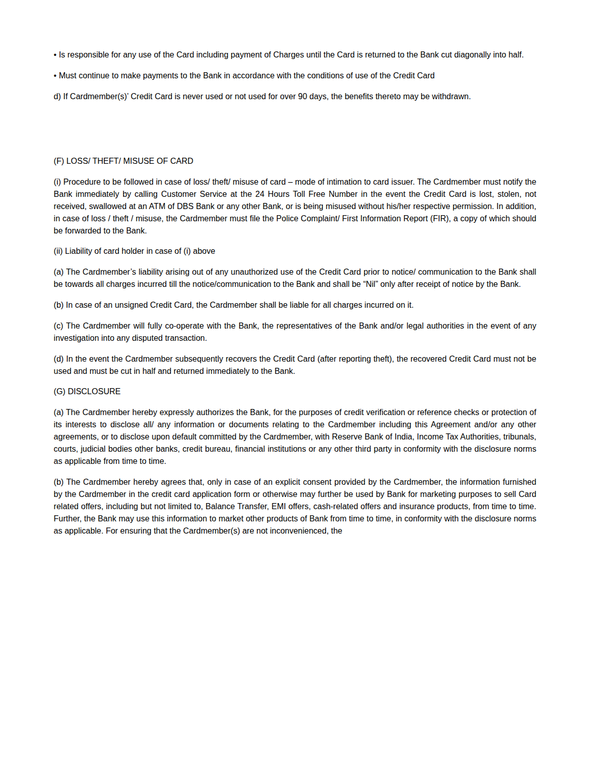• Is responsible for any use of the Card including payment of Charges until the Card is returned to the Bank cut diagonally into half.
• Must continue to make payments to the Bank in accordance with the conditions of use of the Credit Card
d) If Cardmember(s)’ Credit Card is never used or not used for over 90 days, the benefits thereto may be withdrawn.
(F) LOSS/ THEFT/ MISUSE OF CARD
(i) Procedure to be followed in case of loss/ theft/ misuse of card – mode of intimation to card issuer. The Cardmember must notify the Bank immediately by calling Customer Service at the 24 Hours Toll Free Number in the event the Credit Card is lost, stolen, not received, swallowed at an ATM of DBS Bank or any other Bank, or is being misused without his/her respective permission. In addition, in case of loss / theft / misuse, the Cardmember must file the Police Complaint/ First Information Report (FIR), a copy of which should be forwarded to the Bank.
(ii) Liability of card holder in case of (i) above
(a) The Cardmember’s liability arising out of any unauthorized use of the Credit Card prior to notice/ communication to the Bank shall be towards all charges incurred till the notice/communication to the Bank and shall be “Nil” only after receipt of notice by the Bank.
(b) In case of an unsigned Credit Card, the Cardmember shall be liable for all charges incurred on it.
(c) The Cardmember will fully co-operate with the Bank, the representatives of the Bank and/or legal authorities in the event of any investigation into any disputed transaction.
(d) In the event the Cardmember subsequently recovers the Credit Card (after reporting theft), the recovered Credit Card must not be used and must be cut in half and returned immediately to the Bank.
(G) DISCLOSURE
(a) The Cardmember hereby expressly authorizes the Bank, for the purposes of credit verification or reference checks or protection of its interests to disclose all/ any information or documents relating to the Cardmember including this Agreement and/or any other agreements, or to disclose upon default committed by the Cardmember, with Reserve Bank of India, Income Tax Authorities, tribunals, courts, judicial bodies other banks, credit bureau, financial institutions or any other third party in conformity with the disclosure norms as applicable from time to time.
(b) The Cardmember hereby agrees that, only in case of an explicit consent provided by the Cardmember, the information furnished by the Cardmember in the credit card application form or otherwise may further be used by Bank for marketing purposes to sell Card related offers, including but not limited to, Balance Transfer, EMI offers, cash-related offers and insurance products, from time to time. Further, the Bank may use this information to market other products of Bank from time to time, in conformity with the disclosure norms as applicable. For ensuring that the Cardmember(s) are not inconvenienced, the